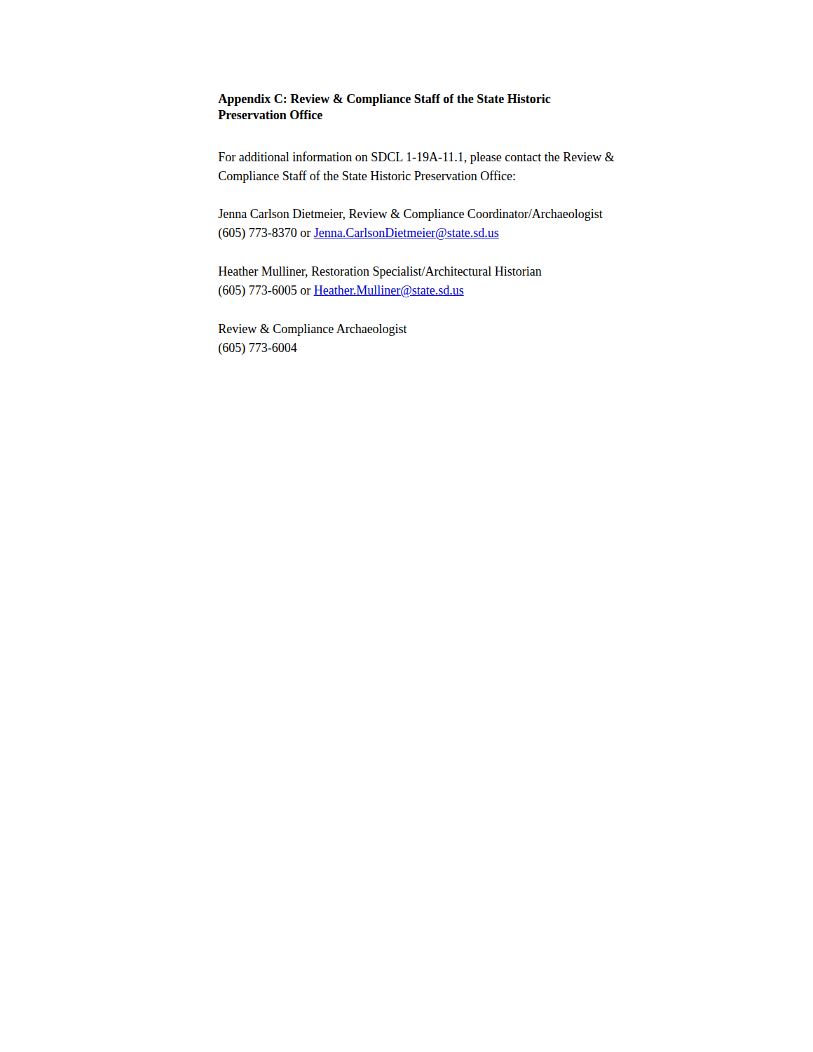Appendix C: Review & Compliance Staff of the State Historic Preservation Office
For additional information on SDCL 1-19A-11.1, please contact the Review &
Compliance Staff of the State Historic Preservation Office:
Jenna Carlson Dietmeier, Review & Compliance Coordinator/Archaeologist
(605) 773-8370 or Jenna.CarlsonDietmeier@state.sd.us
Heather Mulliner, Restoration Specialist/Architectural Historian
(605) 773-6005 or Heather.Mulliner@state.sd.us
Review & Compliance Archaeologist
(605) 773-6004